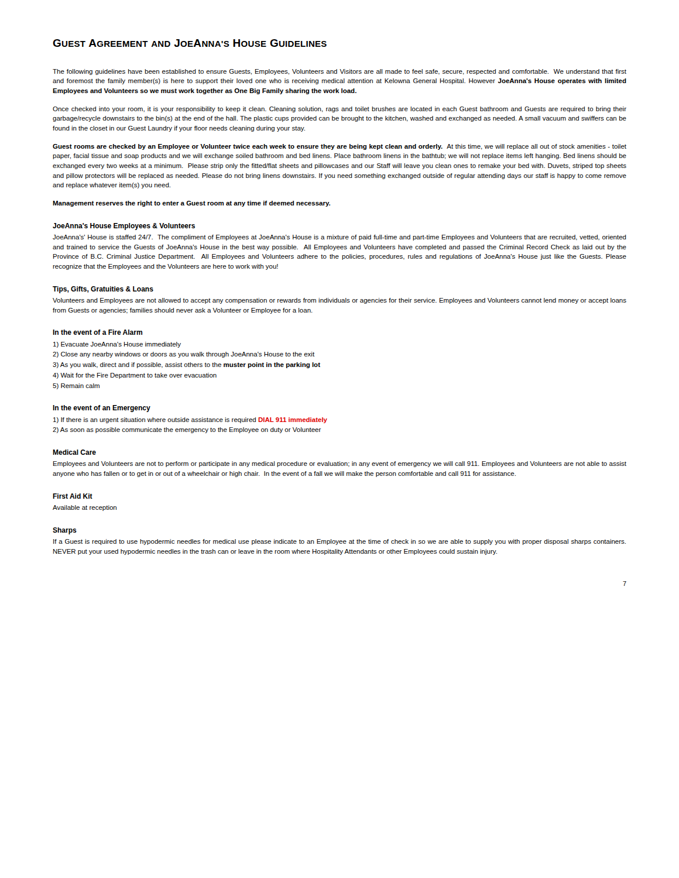GUEST AGREEMENT AND JOEANNA'S HOUSE GUIDELINES
The following guidelines have been established to ensure Guests, Employees, Volunteers and Visitors are all made to feel safe, secure, respected and comfortable. We understand that first and foremost the family member(s) is here to support their loved one who is receiving medical attention at Kelowna General Hospital. However JoeAnna's House operates with limited Employees and Volunteers so we must work together as One Big Family sharing the work load.
Once checked into your room, it is your responsibility to keep it clean. Cleaning solution, rags and toilet brushes are located in each Guest bathroom and Guests are required to bring their garbage/recycle downstairs to the bin(s) at the end of the hall. The plastic cups provided can be brought to the kitchen, washed and exchanged as needed. A small vacuum and swiffers can be found in the closet in our Guest Laundry if your floor needs cleaning during your stay.
Guest rooms are checked by an Employee or Volunteer twice each week to ensure they are being kept clean and orderly. At this time, we will replace all out of stock amenities - toilet paper, facial tissue and soap products and we will exchange soiled bathroom and bed linens. Place bathroom linens in the bathtub; we will not replace items left hanging. Bed linens should be exchanged every two weeks at a minimum. Please strip only the fitted/flat sheets and pillowcases and our Staff will leave you clean ones to remake your bed with. Duvets, striped top sheets and pillow protectors will be replaced as needed. Please do not bring linens downstairs. If you need something exchanged outside of regular attending days our staff is happy to come remove and replace whatever item(s) you need.
Management reserves the right to enter a Guest room at any time if deemed necessary.
JoeAnna's House Employees & Volunteers
JoeAnna's' House is staffed 24/7. The compliment of Employees at JoeAnna's House is a mixture of paid full-time and part-time Employees and Volunteers that are recruited, vetted, oriented and trained to service the Guests of JoeAnna's House in the best way possible. All Employees and Volunteers have completed and passed the Criminal Record Check as laid out by the Province of B.C. Criminal Justice Department. All Employees and Volunteers adhere to the policies, procedures, rules and regulations of JoeAnna's House just like the Guests. Please recognize that the Employees and the Volunteers are here to work with you!
Tips, Gifts, Gratuities & Loans
Volunteers and Employees are not allowed to accept any compensation or rewards from individuals or agencies for their service. Employees and Volunteers cannot lend money or accept loans from Guests or agencies; families should never ask a Volunteer or Employee for a loan.
In the event of a Fire Alarm
1) Evacuate JoeAnna's House immediately
2) Close any nearby windows or doors as you walk through JoeAnna's House to the exit
3) As you walk, direct and if possible, assist others to the muster point in the parking lot
4) Wait for the Fire Department to take over evacuation
5) Remain calm
In the event of an Emergency
1) If there is an urgent situation where outside assistance is required DIAL 911 immediately
2) As soon as possible communicate the emergency to the Employee on duty or Volunteer
Medical Care
Employees and Volunteers are not to perform or participate in any medical procedure or evaluation; in any event of emergency we will call 911. Employees and Volunteers are not able to assist anyone who has fallen or to get in or out of a wheelchair or high chair. In the event of a fall we will make the person comfortable and call 911 for assistance.
First Aid Kit
Available at reception
Sharps
If a Guest is required to use hypodermic needles for medical use please indicate to an Employee at the time of check in so we are able to supply you with proper disposal sharps containers. NEVER put your used hypodermic needles in the trash can or leave in the room where Hospitality Attendants or other Employees could sustain injury.
7